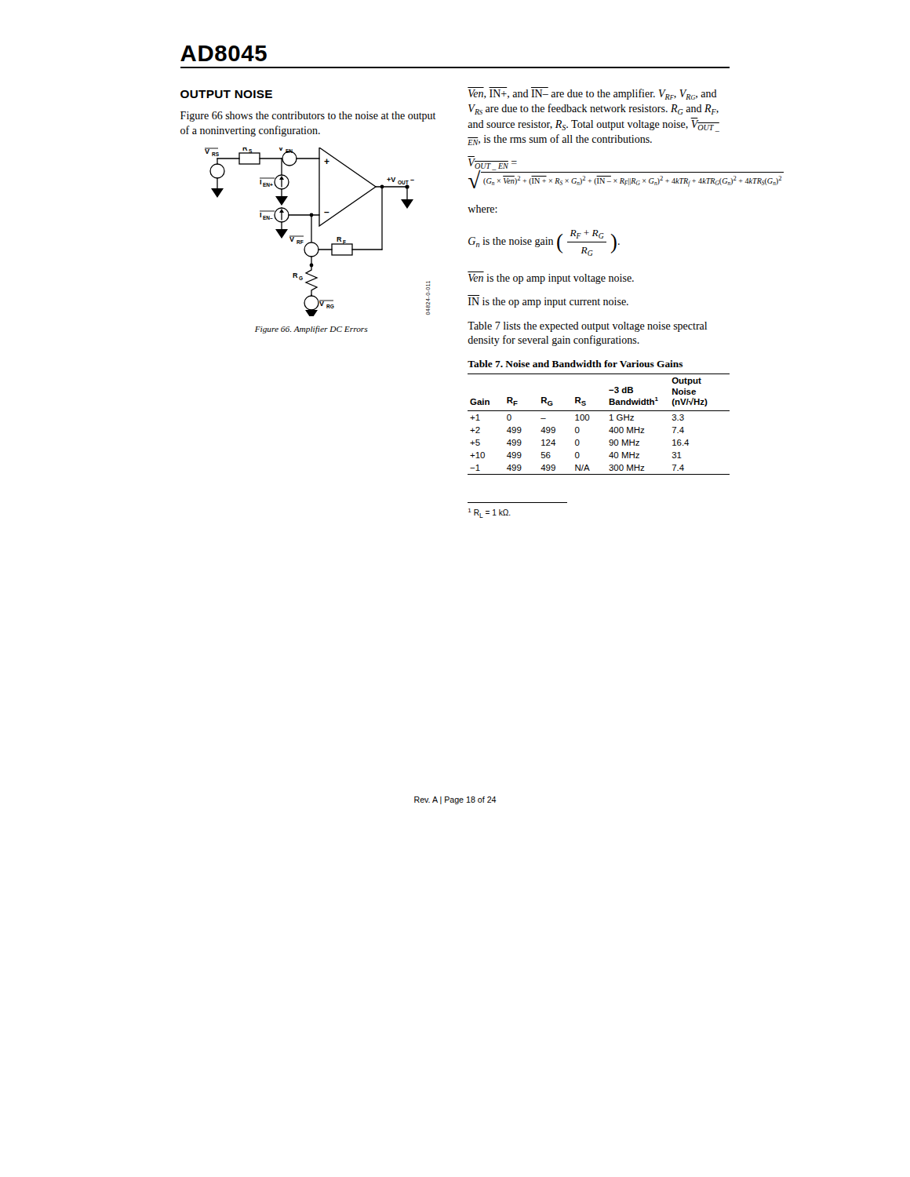AD8045
OUTPUT NOISE
Figure 66 shows the contributors to the noise at the output of a noninverting configuration.
V RS R S V EN I EN+ I EN– + – +V OUT – V RF R F R G V RG 04824-0-011
Figure 66. Amplifier DC Errors
Ven, IN+, and IN– are due to the amplifier. VRF, VRG, and VRS are due to the feedback network resistors. RG and RF, and source resistor, RS. Total output voltage noise, VOUT _ EN, is the rms sum of all the contributions.
VOUT _ EN =
√ (Gn × Ven)2 + (IN + × RS × Gn)2 + (IN – × RF||RG × Gn)2 + 4kTRf + 4kTRG(Gn)2 + 4kTRS(Gn)2
where:
Gn is the noise gain ( RF + RG RG ).
Ven is the op amp input voltage noise.
IN is the op amp input current noise.
Table 7 lists the expected output voltage noise spectral density for several gain configurations.
Table 7. Noise and Bandwidth for Various Gains
| Gain | R F | R G | R S | −3 dB Bandwidth 1 | Output Noise (nV/√Hz) |
| --- | --- | --- | --- | --- | --- |
| +1 | 0 | – | 100 | 1 GHz | 3.3 |
| +2 | 499 | 499 | 0 | 400 MHz | 7.4 |
| +5 | 499 | 124 | 0 | 90 MHz | 16.4 |
| +10 | 499 | 56 | 0 | 40 MHz | 31 |
| −1 | 499 | 499 | N/A | 300 MHz | 7.4 |
1 RL = 1 kΩ.
Rev. A | Page 18 of 24